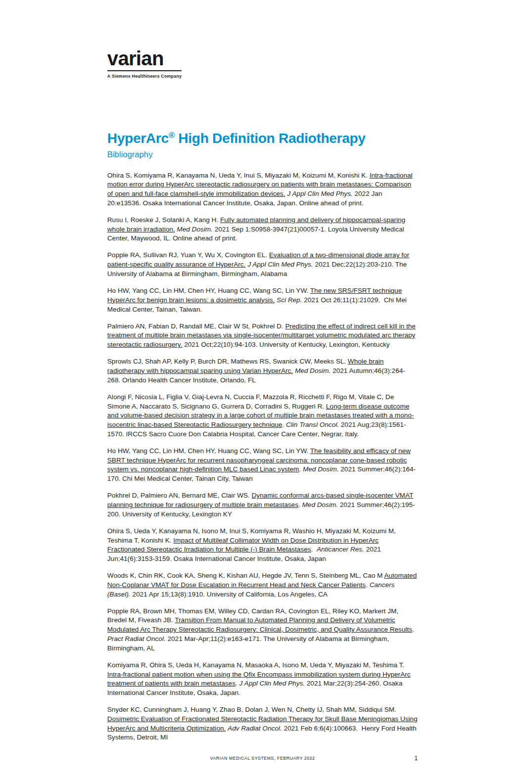varian
A Siemens Healthineers Company
HyperArc® High Definition Radiotherapy
Bibliography
Ohira S, Komiyama R, Kanayama N, Ueda Y, Inui S, Miyazaki M, Koizumi M, Konishi K. Intra-fractional motion error during HyperArc stereotactic radiosurgery on patients with brain metastases: Comparison of open and full-face clamshell-style immobilization devices. J Appl Clin Med Phys. 2022 Jan 20:e13536. Osaka International Cancer Institute, Osaka, Japan. Online ahead of print.
Rusu I, Roeske J, Solanki A, Kang H. Fully automated planning and delivery of hippocampal-sparing whole brain irradiation. Med Dosim. 2021 Sep 1:S0958-3947(21)00057-1. Loyola University Medical Center, Maywood, IL. Online ahead of print.
Popple RA, Sullivan RJ, Yuan Y, Wu X, Covington EL. Evaluation of a two-dimensional diode array for patient-specific quality assurance of HyperArc. J Appl Clin Med Phys. 2021 Dec;22(12):203-210. The University of Alabama at Birmingham, Birmingham, Alabama
Ho HW, Yang CC, Lin HM, Chen HY, Huang CC, Wang SC, Lin YW. The new SRS/FSRT technique HyperArc for benign brain lesions: a dosimetric analysis. Sci Rep. 2021 Oct 26;11(1):21029. Chi Mei Medical Center, Tainan, Taiwan.
Palmiero AN, Fabian D, Randall ME, Clair W St, Pokhrel D. Predicting the effect of indirect cell kill in the treatment of multiple brain metastases via single-isocenter/multitarget volumetric modulated arc therapy stereotactic radiosurgery. 2021 Oct;22(10):94-103. University of Kentucky, Lexington, Kentucky
Sprowls CJ, Shah AP, Kelly P, Burch DR, Mathews RS, Swanick CW, Meeks SL. Whole brain radiotherapy with hippocampal sparing using Varian HyperArc. Med Dosim. 2021 Autumn;46(3):264-268. Orlando Health Cancer Institute, Orlando, FL
Alongi F, Nicosia L, Figlia V, Giaj-Levra N, Cuccia F, Mazzola R, Ricchetti F, Rigo M, Vitale C, De Simone A, Naccarato S, Sicignano G, Gurrera D, Corradini S, Ruggeri R. Long-term disease outcome and volume-based decision strategy in a large cohort of multiple brain metastases treated with a mono-isocentric linac-based Stereotactic Radiosurgery technique. Clin Transl Oncol. 2021 Aug;23(8):1561-1570. IRCCS Sacro Cuore Don Calabria Hospital, Cancer Care Center, Negrar, Italy.
Ho HW, Yang CC, Lin HM, Chen HY, Huang CC, Wang SC, Lin YW. The feasibility and efficacy of new SBRT technique HyperArc for recurrent nasopharyngeal carcinoma: noncoplanar cone-based robotic system vs. noncoplanar high-definition MLC based Linac system. Med Dosim. 2021 Summer;46(2):164-170. Chi Mei Medical Center, Tainan City, Taiwan
Pokhrel D, Palmiero AN, Bernard ME, Clair WS. Dynamic conformal arcs-based single-isocenter VMAT planning technique for radiosurgery of multiple brain metastases. Med Dosim. 2021 Summer;46(2):195-200. University of Kentucky, Lexington KY
Ohira S, Ueda Y, Kanayama N, Isono M, Inui S, Komiyama R, Washio H, Miyazaki M, Koizumi M, Teshima T, Konishi K. Impact of Multileaf Collimator Width on Dose Distribution in HyperArc Fractionated Stereotactic Irradiation for Multiple (-) Brain Metastases. Anticancer Res. 2021 Jun;41(6):3153-3159. Osaka International Cancer Institute, Osaka, Japan
Woods K, Chin RK, Cook KA, Sheng K, Kishan AU, Hegde JV, Tenn S, Steinberg ML, Cao M Automated Non-Coplanar VMAT for Dose Escalation in Recurrent Head and Neck Cancer Patients. Cancers (Basel). 2021 Apr 15;13(8):1910. University of California, Los Angeles, CA
Popple RA, Brown MH, Thomas EM, Willey CD, Cardan RA, Covington EL, Riley KO, Markert JM, Bredel M, Fiveash JB. Transition From Manual to Automated Planning and Delivery of Volumetric Modulated Arc Therapy Stereotactic Radiosurgery: Clinical, Dosimetric, and Quality Assurance Results. Pract Radiat Oncol. 2021 Mar-Apr;11(2):e163-e171. The University of Alabama at Birmingham, Birmingham, AL
Komiyama R, Ohira S, Ueda H, Kanayama N, Masaoka A, Isono M, Ueda Y, Miyazaki M, Teshima T. Intra-fractional patient motion when using the Qfix Encompass immobilization system during HyperArc treatment of patients with brain metastases. J Appl Clin Med Phys. 2021 Mar;22(3):254-260. Osaka International Cancer Institute, Osaka, Japan.
Snyder KC, Cunningham J, Huang Y, Zhao B, Dolan J, Wen N, Chetty IJ, Shah MM, Siddiqui SM. Dosimetric Evaluation of Fractionated Stereotactic Radiation Therapy for Skull Base Meningiomas Using HyperArc and Multicriteria Optimization. Adv Radiat Oncol. 2021 Feb 6;6(4):100663. Henry Ford Health Systems, Detroit, MI
VARIAN MEDICAL SYSTEMS, FEBRUARY 2022
1